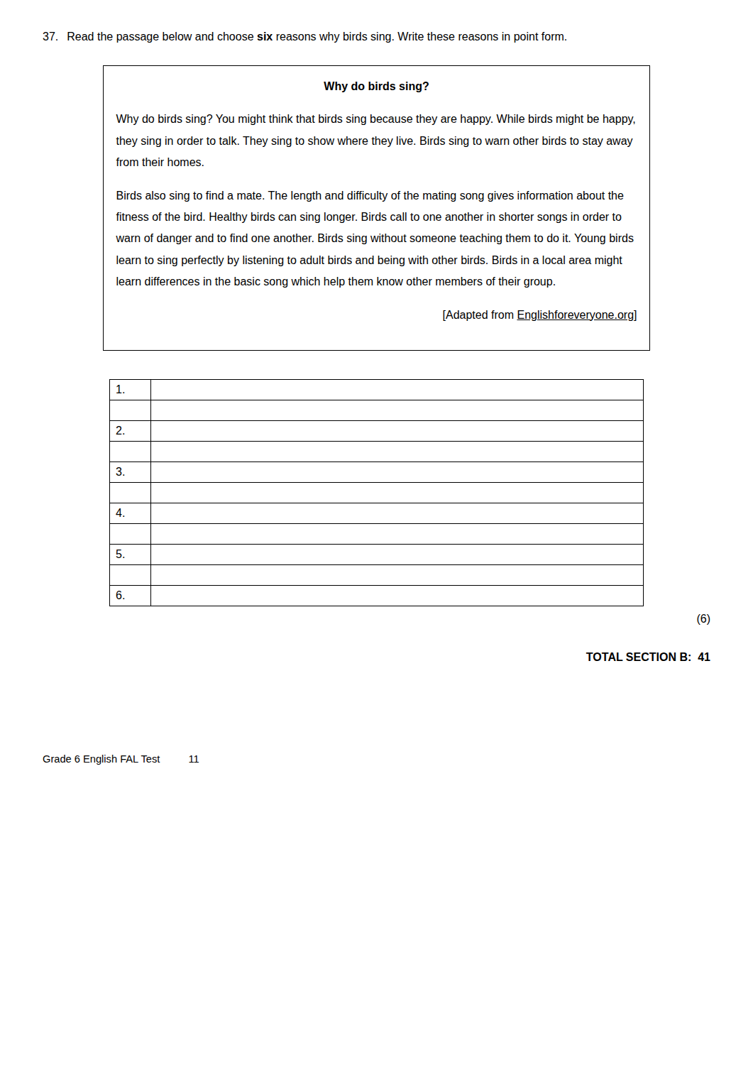37.
Read the passage below and choose six reasons why birds sing. Write these reasons in point form.
Why do birds sing?
Why do birds sing? You might think that birds sing because they are happy. While birds might be happy, they sing in order to talk. They sing to show where they live. Birds sing to warn other birds to stay away from their homes.
Birds also sing to find a mate. The length and difficulty of the mating song gives information about the fitness of the bird. Healthy birds can sing longer. Birds call to one another in shorter songs in order to warn of danger and to find one another. Birds sing without someone teaching them to do it. Young birds learn to sing perfectly by listening to adult birds and being with other birds. Birds in a local area might learn differences in the basic song which help them know other members of their group.
[Adapted from Englishforeveryone.org]
| 1. | |
| 2. | |
| 3. | |
| 4. | |
| 5. | |
| 6. | |
(6)
TOTAL SECTION B: 41
Grade 6 English FAL Test 11